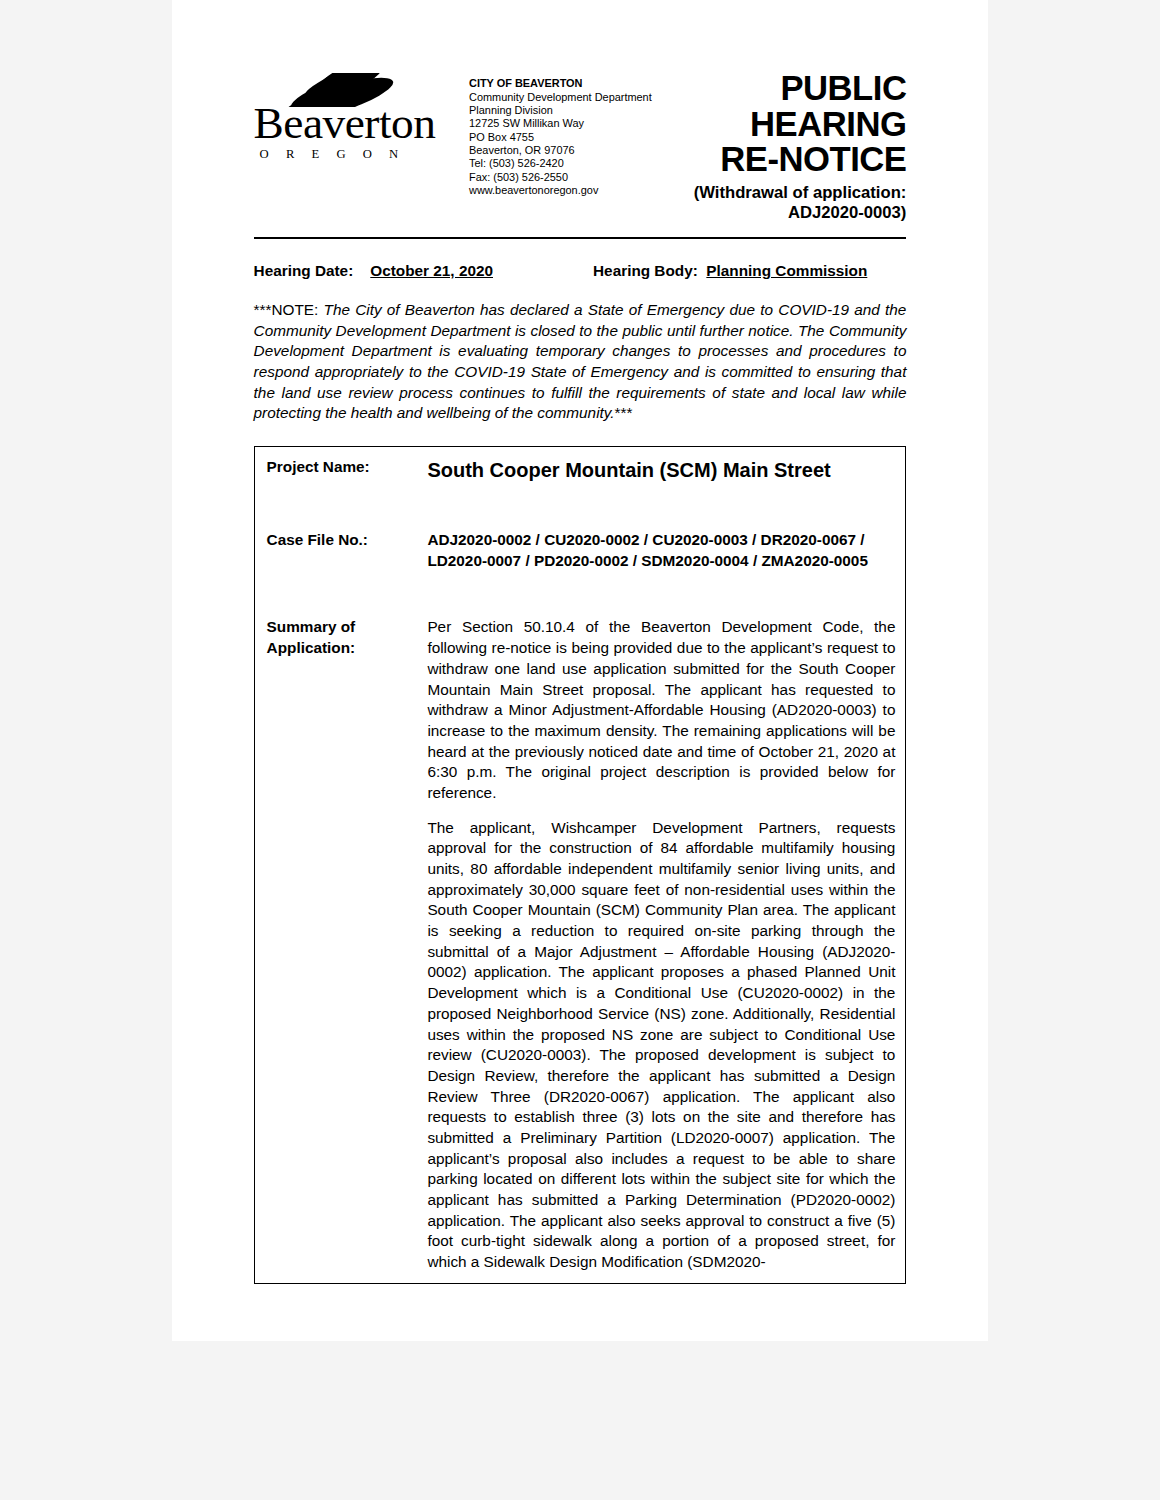Beaverton
O R E G O N
CITY OF BEAVERTON
Community Development Department
Planning Division
12725 SW Millikan Way
PO Box 4755
Beaverton, OR 97076
Tel: (503) 526-2420
Fax: (503) 526-2550
www.beavertonoregon.gov
PUBLIC HEARING
RE-NOTICE
(Withdrawal of application:
ADJ2020-0003)
Hearing Date: October 21, 2020
Hearing Body: Planning Commission
***NOTE: The City of Beaverton has declared a State of Emergency due to COVID-19 and the Community Development Department is closed to the public until further notice. The Community Development Department is evaluating temporary changes to processes and procedures to respond appropriately to the COVID-19 State of Emergency and is committed to ensuring that the land use review process continues to fulfill the requirements of state and local law while protecting the health and wellbeing of the community.***
| Project Name: | South Cooper Mountain (SCM) Main Street |
| Case File No.: | ADJ2020-0002 / CU2020-0002 / CU2020-0003 / DR2020-0067 / LD2020-0007 / PD2020-0002 / SDM2020-0004 / ZMA2020-0005 |
| Summary of Application: | Per Section 50.10.4 of the Beaverton Development Code, the following re-notice is being provided due to the applicant’s request to withdraw one land use application submitted for the South Cooper Mountain Main Street proposal. The applicant has requested to withdraw a Minor Adjustment-Affordable Housing (AD2020-0003) to increase to the maximum density. The remaining applications will be heard at the previously noticed date and time of October 21, 2020 at 6:30 p.m. The original project description is provided below for reference. The applicant, Wishcamper Development Partners, requests approval for the construction of 84 affordable multifamily housing units, 80 affordable independent multifamily senior living units, and approximately 30,000 square feet of non-residential uses within the South Cooper Mountain (SCM) Community Plan area. The applicant is seeking a reduction to required on-site parking through the submittal of a Major Adjustment – Affordable Housing (ADJ2020-0002) application. The applicant proposes a phased Planned Unit Development which is a Conditional Use (CU2020-0002) in the proposed Neighborhood Service (NS) zone. Additionally, Residential uses within the proposed NS zone are subject to Conditional Use review (CU2020-0003). The proposed development is subject to Design Review, therefore the applicant has submitted a Design Review Three (DR2020-0067) application. The applicant also requests to establish three (3) lots on the site and therefore has submitted a Preliminary Partition (LD2020-0007) application. The applicant’s proposal also includes a request to be able to share parking located on different lots within the subject site for which the applicant has submitted a Parking Determination (PD2020-0002) application. The applicant also seeks approval to construct a five (5) foot curb-tight sidewalk along a portion of a proposed street, for which a Sidewalk Design Modification (SDM2020- |